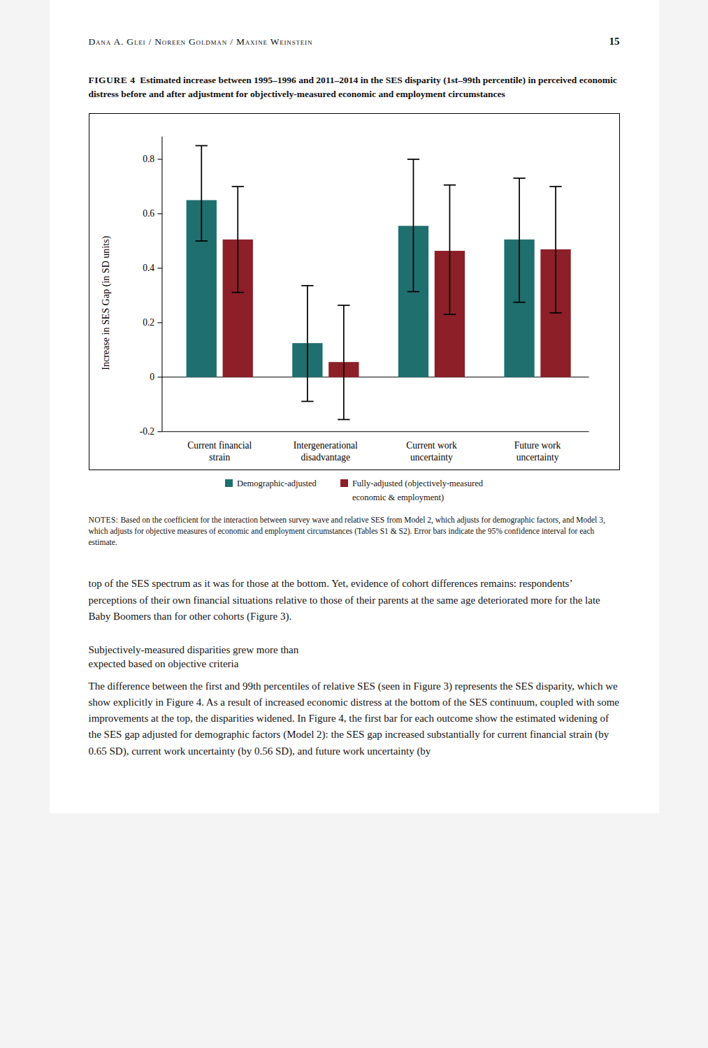Dana A. Glei / Noreen Goldman / Maxine Weinstein 15
FIGURE 4 Estimated increase between 1995–1996 and 2011–2014 in the SES disparity (1st–99th percentile) in perceived economic distress before and after adjustment for objectively-measured economic and employment circumstances
Increase in SES Gap (in SD units) mapping: value v -> y = 348 - v*360 (0 -> 348? ) recompute: -0.2 -> 420, 0.8 -> 60 => slope = (60-420)/(0.8-(-0.2)) = -360 per 1.0 ; y = 420 + (v+0.2)*(-360) 0.8 0.6 0.4 0.2 0 -0.2 Current financial strain Intergenerational disadvantage Current work uncertainty Future work uncertainty
Demographic-adjusted
Fully-adjusted (objectively-measured
economic & employment)
NOTES: Based on the coefficient for the interaction between survey wave and relative SES from Model 2, which adjusts for demographic factors, and Model 3, which adjusts for objective measures of economic and employment circumstances (Tables S1 & S2). Error bars indicate the 95% confidence interval for each estimate.
top of the SES spectrum as it was for those at the bottom. Yet, evidence of cohort differences remains: respondents’ perceptions of their own financial situations relative to those of their parents at the same age deteriorated more for the late Baby Boomers than for other cohorts (Figure 3).
Subjectively-measured disparities grew more than
expected based on objective criteria
The difference between the first and 99th percentiles of relative SES (seen in Figure 3) represents the SES disparity, which we show explicitly in Figure 4. As a result of increased economic distress at the bottom of the SES continuum, coupled with some improvements at the top, the disparities widened. In Figure 4, the first bar for each outcome show the estimated widening of the SES gap adjusted for demographic factors (Model 2): the SES gap increased substantially for current financial strain (by 0.65 SD), current work uncertainty (by 0.56 SD), and future work uncertainty (by